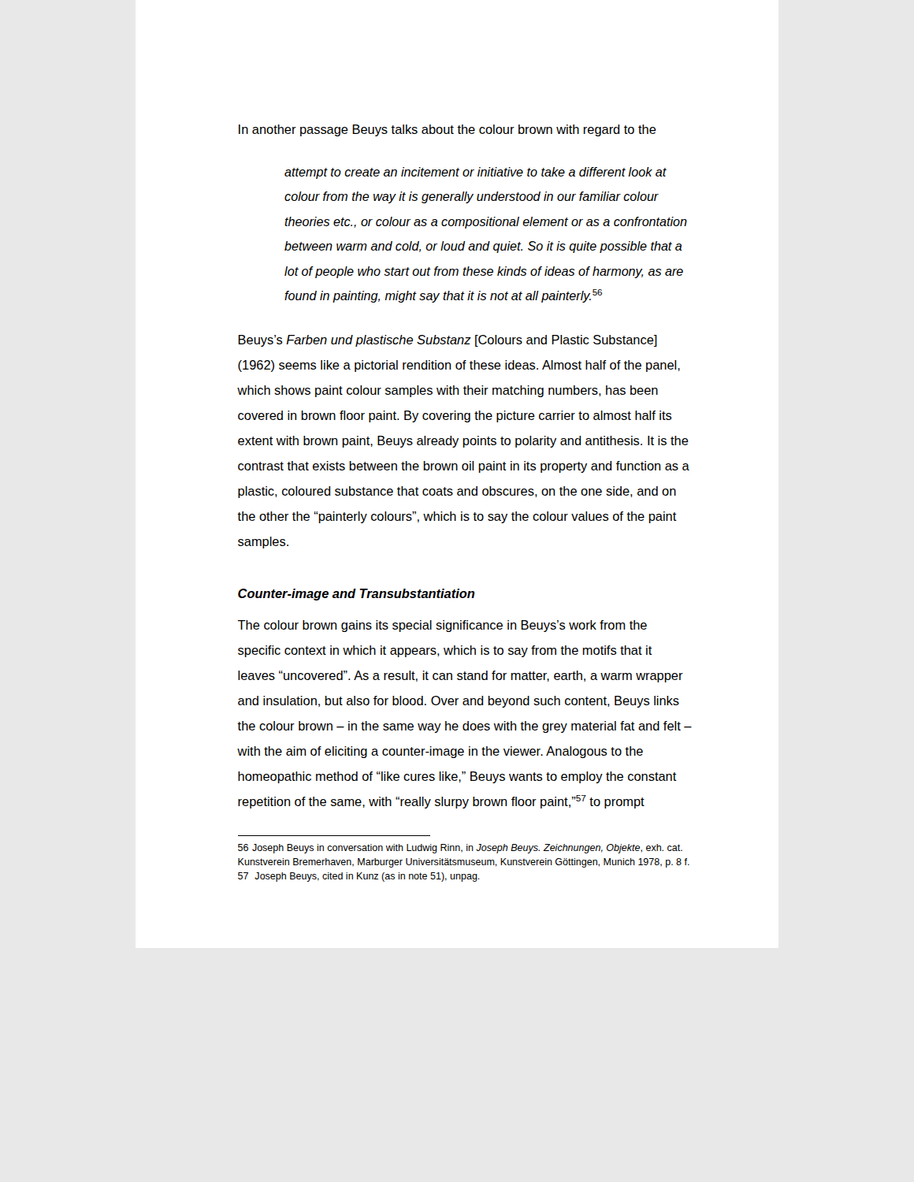In another passage Beuys talks about the colour brown with regard to the
attempt to create an incitement or initiative to take a different look at colour from the way it is generally understood in our familiar colour theories etc., or colour as a compositional element or as a confrontation between warm and cold, or loud and quiet. So it is quite possible that a lot of people who start out from these kinds of ideas of harmony, as are found in painting, might say that it is not at all painterly.56
Beuys’s Farben und plastische Substanz [Colours and Plastic Substance] (1962) seems like a pictorial rendition of these ideas. Almost half of the panel, which shows paint colour samples with their matching numbers, has been covered in brown floor paint. By covering the picture carrier to almost half its extent with brown paint, Beuys already points to polarity and antithesis. It is the contrast that exists between the brown oil paint in its property and function as a plastic, coloured substance that coats and obscures, on the one side, and on the other the “painterly colours”, which is to say the colour values of the paint samples.
Counter-image and Transubstantiation
The colour brown gains its special significance in Beuys’s work from the specific context in which it appears, which is to say from the motifs that it leaves “uncovered”. As a result, it can stand for matter, earth, a warm wrapper and insulation, but also for blood. Over and beyond such content, Beuys links the colour brown – in the same way he does with the grey material fat and felt – with the aim of eliciting a counter-image in the viewer. Analogous to the homeopathic method of “like cures like,” Beuys wants to employ the constant repetition of the same, with “really slurpy brown floor paint,”57 to prompt
56 Joseph Beuys in conversation with Ludwig Rinn, in Joseph Beuys. Zeichnungen, Objekte, exh. cat. Kunstverein Bremerhaven, Marburger Universitätsmuseum, Kunstverein Göttingen, Munich 1978, p. 8 f.
57 Joseph Beuys, cited in Kunz (as in note 51), unpag.